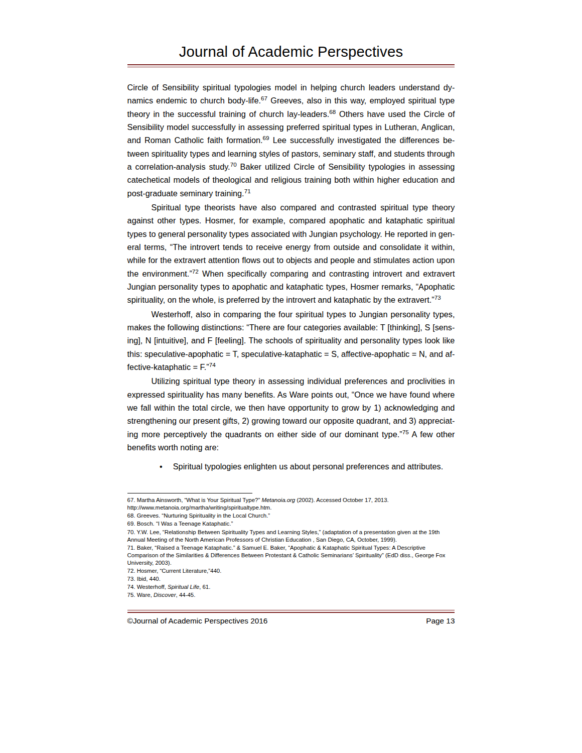Journal of Academic Perspectives
Circle of Sensibility spiritual typologies model in helping church leaders understand dynamics endemic to church body-life.67 Greeves, also in this way, employed spiritual type theory in the successful training of church lay-leaders.68 Others have used the Circle of Sensibility model successfully in assessing preferred spiritual types in Lutheran, Anglican, and Roman Catholic faith formation.69 Lee successfully investigated the differences between spirituality types and learning styles of pastors, seminary staff, and students through a correlation-analysis study.70 Baker utilized Circle of Sensibility typologies in assessing catechetical models of theological and religious training both within higher education and post-graduate seminary training.71
Spiritual type theorists have also compared and contrasted spiritual type theory against other types. Hosmer, for example, compared apophatic and kataphatic spiritual types to general personality types associated with Jungian psychology. He reported in general terms, “The introvert tends to receive energy from outside and consolidate it within, while for the extravert attention flows out to objects and people and stimulates action upon the environment.”72 When specifically comparing and contrasting introvert and extravert Jungian personality types to apophatic and kataphatic types, Hosmer remarks, “Apophatic spirituality, on the whole, is preferred by the introvert and kataphatic by the extravert.”73
Westerhoff, also in comparing the four spiritual types to Jungian personality types, makes the following distinctions: “There are four categories available: T [thinking], S [sensing], N [intuitive], and F [feeling]. The schools of spirituality and personality types look like this: speculative-apophatic = T, speculative-kataphatic = S, affective-apophatic = N, and affective-kataphatic = F.”74
Utilizing spiritual type theory in assessing individual preferences and proclivities in expressed spirituality has many benefits. As Ware points out, “Once we have found where we fall within the total circle, we then have opportunity to grow by 1) acknowledging and strengthening our present gifts, 2) growing toward our opposite quadrant, and 3) appreciating more perceptively the quadrants on either side of our dominant type.”75 A few other benefits worth noting are:
Spiritual typologies enlighten us about personal preferences and attributes.
67. Martha Ainsworth, “What is Your Spiritual Type?” Metanoia.org (2002). Accessed October 17, 2013. http://www.metanoia.org/martha/writing/spiritualtype.htm.
68. Greeves. “Nurturing Spirituality in the Local Church.”
69. Bosch. “I Was a Teenage Kataphatic.”
70. Y.W. Lee, “Relationship Between Spirituality Types and Learning Styles,” (adaptation of a presentation given at the 19th Annual Meeting of the North American Professors of Christian Education , San Diego, CA, October, 1999).
71. Baker, “Raised a Teenage Kataphatic.” & Samuel E. Baker, “Apophatic & Kataphatic Spiritual Types: A Descriptive Comparison of the Similarities & Differences Between Protestant & Catholic Seminarians’ Spirituality” (EdD diss., George Fox University, 2003).
72. Hosmer, “Current Literature,”440.
73. Ibid, 440.
74. Westerhoff, Spiritual Life, 61.
75. Ware, Discover, 44-45.
©Journal of Academic Perspectives 2016
Page 13